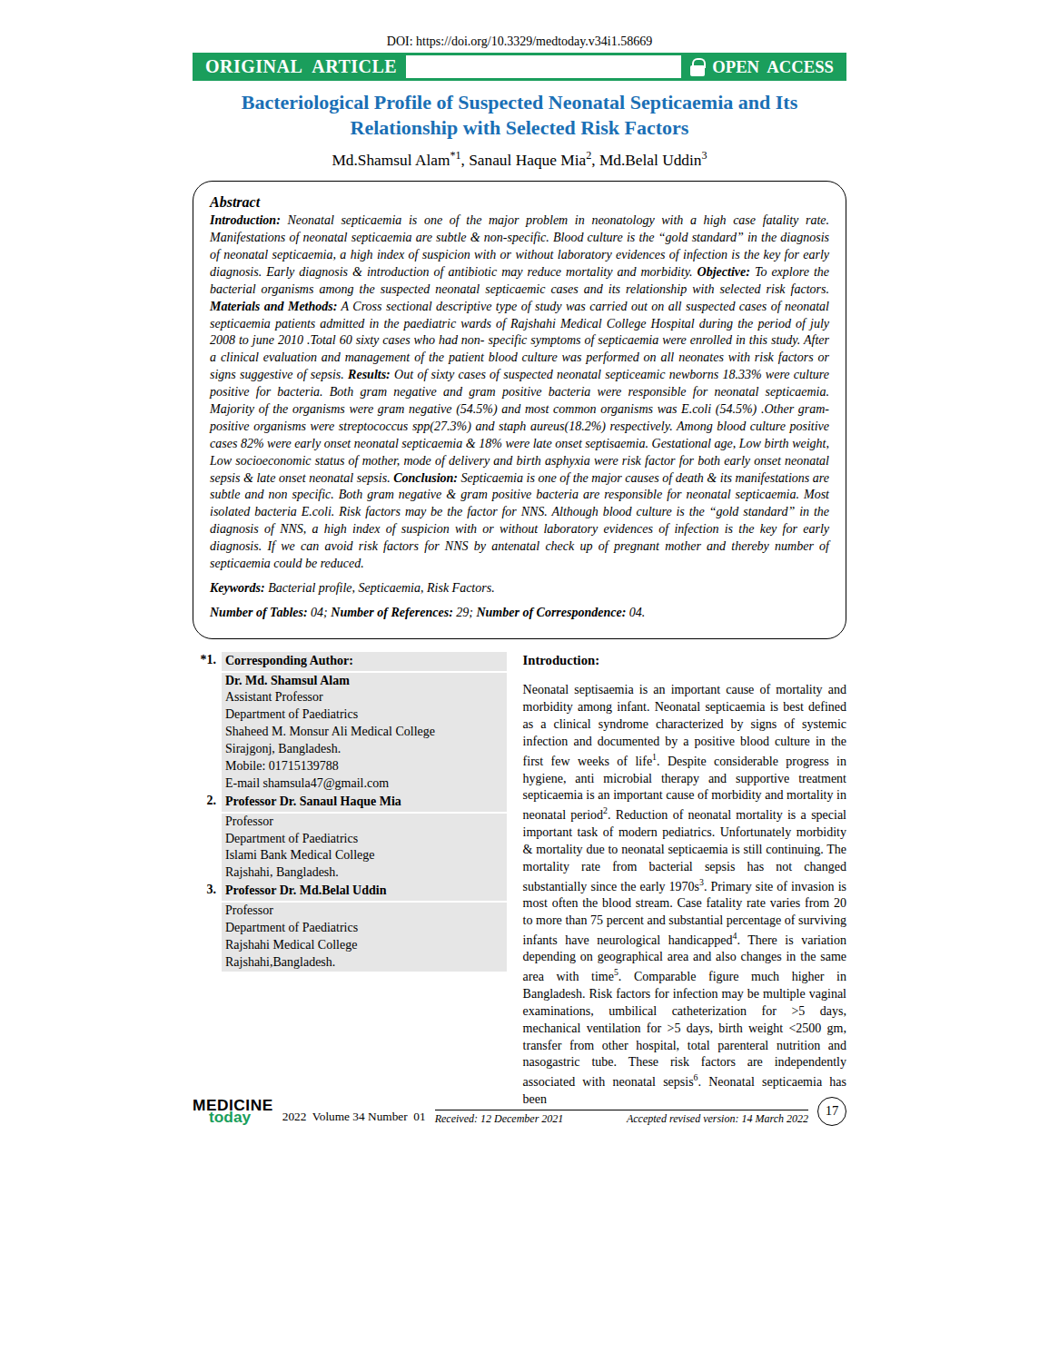DOI: https://doi.org/10.3329/medtoday.v34i1.58669
ORIGINAL ARTICLE
OPEN ACCESS
Bacteriological Profile of Suspected Neonatal Septicaemia and Its
Relationship with Selected Risk Factors
Md.Shamsul Alam*1, Sanaul Haque Mia2, Md.Belal Uddin3
Abstract
Introduction: Neonatal septicaemia is one of the major problem in neonatology with a high case fatality rate. Manifestations of neonatal septicaemia are subtle & non-specific. Blood culture is the “gold standard” in the diagnosis of neonatal septicaemia, a high index of suspicion with or without laboratory evidences of infection is the key for early diagnosis. Early diagnosis & introduction of antibiotic may reduce mortality and morbidity. Objective: To explore the bacterial organisms among the suspected neonatal septicaemic cases and its relationship with selected risk factors. Materials and Methods: A Cross sectional descriptive type of study was carried out on all suspected cases of neonatal septicaemia patients admitted in the paediatric wards of Rajshahi Medical College Hospital during the period of july 2008 to june 2010 .Total 60 sixty cases who had non- specific symptoms of septicaemia were enrolled in this study. After a clinical evaluation and management of the patient blood culture was performed on all neonates with risk factors or signs suggestive of sepsis. Results: Out of sixty cases of suspected neonatal septiceamic newborns 18.33% were culture positive for bacteria. Both gram negative and gram positive bacteria were responsible for neonatal septicaemia. Majority of the organisms were gram negative (54.5%) and most common organisms was E.coli (54.5%) .Other gram-positive organisms were streptococcus spp(27.3%) and staph aureus(18.2%) respectively. Among blood culture positive cases 82% were early onset neonatal septicaemia & 18% were late onset septisaemia. Gestational age, Low birth weight, Low socioeconomic status of mother, mode of delivery and birth asphyxia were risk factor for both early onset neonatal sepsis & late onset neonatal sepsis. Conclusion: Septicaemia is one of the major causes of death & its manifestations are subtle and non specific. Both gram negative & gram positive bacteria are responsible for neonatal septicaemia. Most isolated bacteria E.coli. Risk factors may be the factor for NNS. Although blood culture is the “gold standard” in the diagnosis of NNS, a high index of suspicion with or without laboratory evidences of infection is the key for early diagnosis. If we can avoid risk factors for NNS by antenatal check up of pregnant mother and thereby number of septicaemia could be reduced.
Keywords: Bacterial profile, Septicaemia, Risk Factors.
Number of Tables: 04; Number of References: 29; Number of Correspondence: 04.
*1.
Corresponding Author:
Dr. Md. Shamsul Alam
Assistant Professor
Department of Paediatrics
Shaheed M. Monsur Ali Medical College
Sirajgonj, Bangladesh.
Mobile: 01715139788
E-mail shamsula47@gmail.com
2.
Professor Dr. Sanaul Haque Mia
Professor
Department of Paediatrics
Islami Bank Medical College
Rajshahi, Bangladesh.
3.
Professor Dr. Md.Belal Uddin
Professor
Department of Paediatrics
Rajshahi Medical College
Rajshahi,Bangladesh.
Introduction:
Neonatal septisaemia is an important cause of mortality and morbidity among infant. Neonatal septicaemia is best defined as a clinical syndrome characterized by signs of systemic infection and documented by a positive blood culture in the first few weeks of life1. Despite considerable progress in hygiene, anti microbial therapy and supportive treatment septicaemia is an important cause of morbidity and mortality in neonatal period2. Reduction of neonatal mortality is a special important task of modern pediatrics. Unfortunately morbidity & mortality due to neonatal septicaemia is still continuing. The mortality rate from bacterial sepsis has not changed substantially since the early 1970s3. Primary site of invasion is most often the blood stream. Case fatality rate varies from 20 to more than 75 percent and substantial percentage of surviving infants have neurological handicapped4. There is variation depending on geographical area and also changes in the same area with time5. Comparable figure much higher in Bangladesh. Risk factors for infection may be multiple vaginal examinations, umbilical catheterization for >5 days, mechanical ventilation for >5 days, birth weight <2500 gm, transfer from other hospital, total parenteral nutrition and nasogastric tube. These risk factors are independently associated with neonatal sepsis6. Neonatal septicaemia has been
MEDICINE today
2022 Volume 34 Number 01
Received: 12 December 2021 Accepted revised version: 14 March 2022
17